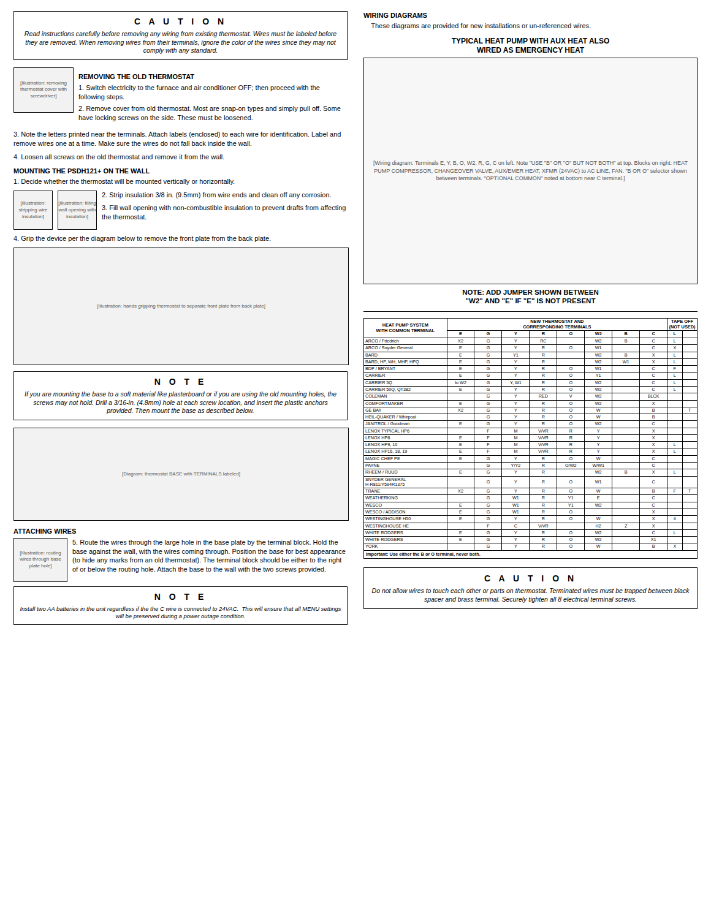C A U T I O N
Read instructions carefully before removing any wiring from existing thermostat. Wires must be labeled before they are removed. When removing wires from their terminals, ignore the color of the wires since they may not comply with any standard.
[Illustration: removing thermostat cover with screwdriver]
REMOVING THE OLD THERMOSTAT
1. Switch electricity to the furnace and air conditioner OFF; then proceed with the following steps.
2. Remove cover from old thermostat. Most are snap-on types and simply pull off. Some have locking screws on the side. These must be loosened.
3. Note the letters printed near the terminals. Attach labels (enclosed) to each wire for identification. Label and remove wires one at a time. Make sure the wires do not fall back inside the wall.
4. Loosen all screws on the old thermostat and remove it from the wall.
MOUNTING THE PSDH121+ ON THE WALL
1. Decide whether the thermostat will be mounted vertically or horizontally.
[Illustration: stripping wire insulation]
[Illustration: filling wall opening with insulation]
2. Strip insulation 3/8 in. (9.5mm) from wire ends and clean off any corrosion.
3. Fill wall opening with non-combustible insulation to prevent drafts from affecting the thermostat.
4. Grip the device per the diagram below to remove the front plate from the back plate.
[Illustration: hands gripping thermostat to separate front plate from back plate]
N O T E
If you are mounting the base to a soft material like plasterboard or if you are using the old mounting holes, the screws may not hold. Drill a 3/16-in. (4.8mm) hole at each screw location, and insert the plastic anchors provided. Then mount the base as described below.
[Diagram: thermostat BASE with TERMINALS labeled]
ATTACHING WIRES
[Illustration: routing wires through base plate hole]
5. Route the wires through the large hole in the base plate by the terminal block. Hold the base against the wall, with the wires coming through. Position the base for best appearance (to hide any marks from an old thermostat). The terminal block should be either to the right of or below the routing hole. Attach the base to the wall with the two screws provided.
N O T E
Install two AA batteries in the unit regardless if the the C wire is connected to 24VAC. This will ensure that all MENU settings will be preserved during a power outage condition.
WIRING DIAGRAMS
These diagrams are provided for new installations or un-referenced wires.
TYPICAL HEAT PUMP WITH AUX HEAT ALSO
WIRED AS EMERGENCY HEAT
[Wiring diagram: Terminals E, Y, B, O, W2, R, G, C on left. Note "USE "B" OR "O" BUT NOT BOTH" at top. Blocks on right: HEAT PUMP COMPRESSOR, CHANGEOVER VALVE, AUX/EMER HEAT, XFMR (24VAC) to AC LINE, FAN. "B OR O" selector shown between terminals. "OPTIONAL COMMON" noted at bottom near C terminal.]
NOTE: ADD JUMPER SHOWN BETWEEN
"W2" AND "E" IF "E" IS NOT PRESENT
| HEAT PUMP SYSTEM WITH COMMON TERMINAL | NEW THERMOSTAT AND CORRESPONDING TERMINALS | TAPE OFF (NOT USED) |
| --- | --- | --- |
| E | G | Y | R | O | W2 | B | C | L | |
| ARCO / Friedrich | X2 | G | Y | RC | | W2 | B | C | L | |
| ARCO / Snyder General | E | G | Y | R | O | W1 | | C | X | |
| BARD | E | G | Y1 | R | | W2 | B | X | L | |
| BARD, HP, WH, MHP, HPQ | E | G | Y | R | | W2 | W1 | X | L | |
| BDP / BRYANT | E | G | Y | R | O | W1 | | C | F | |
| CARRIER | E | G | Y | R | O | Y1 | | C | L | |
| CARRIER 5Q | to W2 | G | Y, W1 | R | O | W2 | | C | L | |
| CARRIER 50Q, QT382 | E | G | Y | R | O | W2 | | C | L | |
| COLEMAN | | G | Y | RED | V | W2 | | BLCK | | |
| COMFORTMAKER | E | G | Y | R | O | W2 | | X | | |
| GE BAY | X2 | G | Y | R | O | W | | B | | T |
| HEIL-QUAKER / Whirpool | | G | Y | R | O | W | | B | | |
| JANITROL / Goodman | E | G | Y | R | O | W2 | | C | | |
| LENOX TYPICAL HP6 | | F | M | V/VR | R | Y | | X | | |
| LENOX HP8 | E | F | M | V/VR | R | Y | | X | | |
| LENOX HP9, 10 | E | F | M | V/VR | R | Y | | X | L | |
| LENOX HP16, 18, 19 | E | F | M | V/VR | R | Y | | X | L | |
| MAGIC CHEF PE | E | G | Y | R | O | W | | C | | |
| PAYNE | | G | Y/Y2 | R | O/W2 | W/W1 | | C | | |
| RHEEM / RUUD | E | G | Y | R | | W2 | B | X | L | |
| SNYDER GENERAL H-R811/Y594R1375 | | G | Y | R | O | W1 | | C | | |
| TRANE | X2 | G | Y | R | O | W | | B | F | T |
| WEATHERKING | | G | W1 | R | Y1 | E | | C | | |
| WESCO | E | G | W1 | R | Y1 | W2 | | C | | |
| WESCO / ADDISON | E | G | W1 | R | O | | | X | | |
| WESTINGHOUSE H50 | E | G | Y | R | O | W | | X | tl | |
| WESTINGHOUSE HE | | F | C | V/VR | | H2 | Z | X | | |
| WHITE RODGERS | E | G | Y | R | O | W2 | | C | L | |
| WHITE RODGERS | E | G | Y | R | O | W2 | | X1 | | |
| YORK | | G | Y | R | O | W | | B | X | |
| Important: Use either the B or O terminal, never both. |
C A U T I O N
Do not allow wires to touch each other or parts on thermostat. Terminated wires must be trapped between black spacer and brass terminal. Securely tighten all 8 electrical terminal screws.